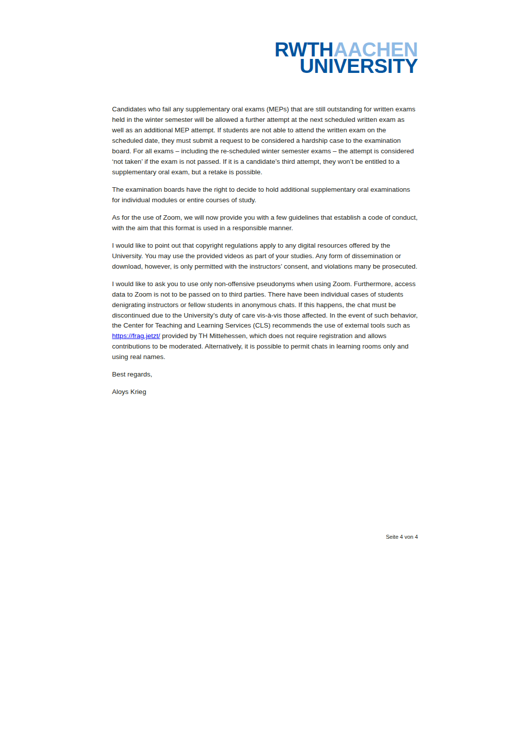RWTH AACHEN
UNIVERSITY
Candidates who fail any supplementary oral exams (MEPs) that are still outstanding for written exams held in the winter semester will be allowed a further attempt at the next scheduled written exam as well as an additional MEP attempt. If students are not able to attend the written exam on the scheduled date, they must submit a request to be considered a hardship case to the examination board. For all exams – including the re-scheduled winter semester exams – the attempt is considered ‘not taken’ if the exam is not passed. If it is a candidate’s third attempt, they won’t be entitled to a supplementary oral exam, but a retake is possible.
The examination boards have the right to decide to hold additional supplementary oral examinations for individual modules or entire courses of study.
As for the use of Zoom, we will now provide you with a few guidelines that establish a code of conduct, with the aim that this format is used in a responsible manner.
I would like to point out that copyright regulations apply to any digital resources offered by the University. You may use the provided videos as part of your studies. Any form of dissemination or download, however, is only permitted with the instructors’ consent, and violations many be prosecuted.
I would like to ask you to use only non-offensive pseudonyms when using Zoom. Furthermore, access data to Zoom is not to be passed on to third parties. There have been individual cases of students denigrating instructors or fellow students in anonymous chats. If this happens, the chat must be discontinued due to the University’s duty of care vis-à-vis those affected. In the event of such behavior, the Center for Teaching and Learning Services (CLS) recommends the use of external tools such as https://frag.jetzt/ provided by TH Mittehessen, which does not require registration and allows contributions to be moderated. Alternatively, it is possible to permit chats in learning rooms only and using real names.
Best regards,
Aloys Krieg
Seite 4 von 4